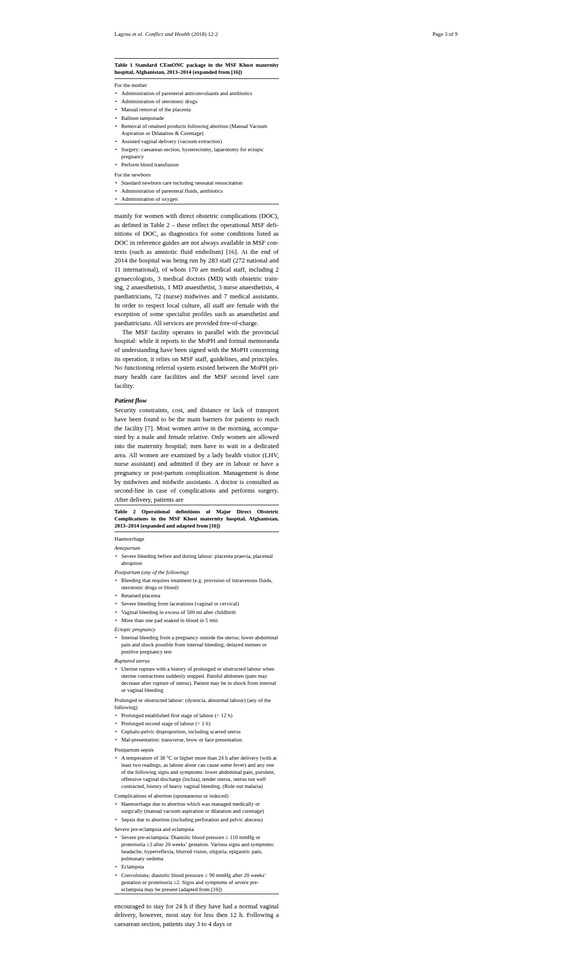Lagrou et al. Conflict and Health (2018) 12:2
Page 3 of 9
Table 1 Standard CEmONC package in the MSF Khost maternity hospital, Afghanistan, 2013–2014 (expanded from [16])
For the mother
Administration of parenteral anticonvulsants and antibiotics
Administration of uterotonic drugs
Manual removal of the placenta
Balloon tamponade
Removal of retained products following abortion (Manual Vacuum Aspiration or Dilatation & Curettage)
Assisted vaginal delivery (vacuum extraction)
Surgery: caesarean section, hysterectomy, laparotomy for ectopic pregnancy
Perform blood transfusion
For the newborn
Standard newborn care including neonatal resuscitation
Administration of parenteral fluids, antibiotics
Administration of oxygen
mainly for women with direct obstetric complications (DOC), as defined in Table 2 – these reflect the operational MSF definitions of DOC, as diagnostics for some conditions listed as DOC in reference guides are not always available in MSF contexts (such as amniotic fluid embolism) [16]. At the end of 2014 the hospital was being run by 283 staff (272 national and 11 international), of whom 170 are medical staff, including 2 gynaecologists, 3 medical doctors (MD) with obstetric training, 2 anaesthetists, 1 MD anaesthetist, 3 nurse anaesthetists, 4 paediatricians, 72 (nurse) midwives and 7 medical assistants. In order to respect local culture, all staff are female with the exception of some specialist profiles such as anaesthetist and paediatricians. All services are provided free-of-charge.
The MSF facility operates in parallel with the provincial hospital: while it reports to the MoPH and formal memoranda of understanding have been signed with the MoPH concerning its operation, it relies on MSF staff, guidelines, and principles. No functioning referral system existed between the MoPH primary health care facilities and the MSF second level care facility.
Patient flow
Security constraints, cost, and distance or lack of transport have been found to be the main barriers for patients to reach the facility [7]. Most women arrive in the morning, accompanied by a male and female relative. Only women are allowed into the maternity hospital; men have to wait in a dedicated area. All women are examined by a lady health visitor (LHV, nurse assistant) and admitted if they are in labour or have a pregnancy or post-partum complication. Management is done by midwives and midwife assistants. A doctor is consulted as second-line in case of complications and performs surgery. After delivery, patients are
Table 2 Operational definitions of Major Direct Obstetric Complications in the MSF Khost maternity hospital, Afghanistan, 2013–2014 (expanded and adapted from [16])
Haemorrhage
Antepartum
Severe bleeding before and during labour: placenta praevia, placental abruption
Postpartum (any of the following)
Bleeding that requires treatment (e.g. provision of intravenous fluids, uterotonic drugs or blood)
Retained placenta
Severe bleeding from lacerations (vaginal or cervical)
Vaginal bleeding in excess of 500 ml after childbirth
More than one pad soaked in blood in 5 min
Ectopic pregnancy
Internal bleeding from a pregnancy outside the uterus; lower abdominal pain and shock possible from internal bleeding; delayed menses or positive pregnancy test
Ruptured uterus
Uterine rupture with a history of prolonged or obstructed labour when uterine contractions suddenly stopped. Painful abdomen (pain may decrease after rupture of uterus). Patient may be in shock from internal or vaginal bleeding
Prolonged or obstructed labour: (dystocia, abnormal labour) (any of the following)
Prolonged established first stage of labour (> 12 h)
Prolonged second stage of labour (> 1 h)
Cephalo-pelvic disproportion, including scarred uterus
Mal-presentation: transverse, brow or face presentation
Postpartum sepsis
A temperature of 38 °C or higher more than 24 h after delivery (with at least two readings, as labour alone can cause some fever) and any one of the following signs and symptoms: lower abdominal pain, purulent, offensive vaginal discharge (lochia), tender uterus, uterus not well contracted, history of heavy vaginal bleeding. (Rule out malaria)
Complications of abortion (spontaneous or induced)
Haemorrhage due to abortion which was managed medically or surgically (manual vacuum aspiration or dilatation and curettage)
Sepsis due to abortion (including perforation and pelvic abscess)
Severe pre-eclampsia and eclampsia
Severe pre-eclampsia: Diastolic blood pressure ≥ 110 mmHg or proteinuria ≥3 after 20 weeks’ gestation. Various signs and symptoms: headache, hyperreflexia, blurred vision, oliguria, epigastric pain, pulmonary oedema
Eclampsia
Convulsions; diastolic blood pressure ≥ 90 mmHg after 20 weeks’ gestation or proteinuria ≥2. Signs and symptoms of severe pre-eclampsia may be present (adapted from [16])
encouraged to stay for 24 h if they have had a normal vaginal delivery, however, most stay for less then 12 h. Following a caesarean section, patients stay 3 to 4 days or